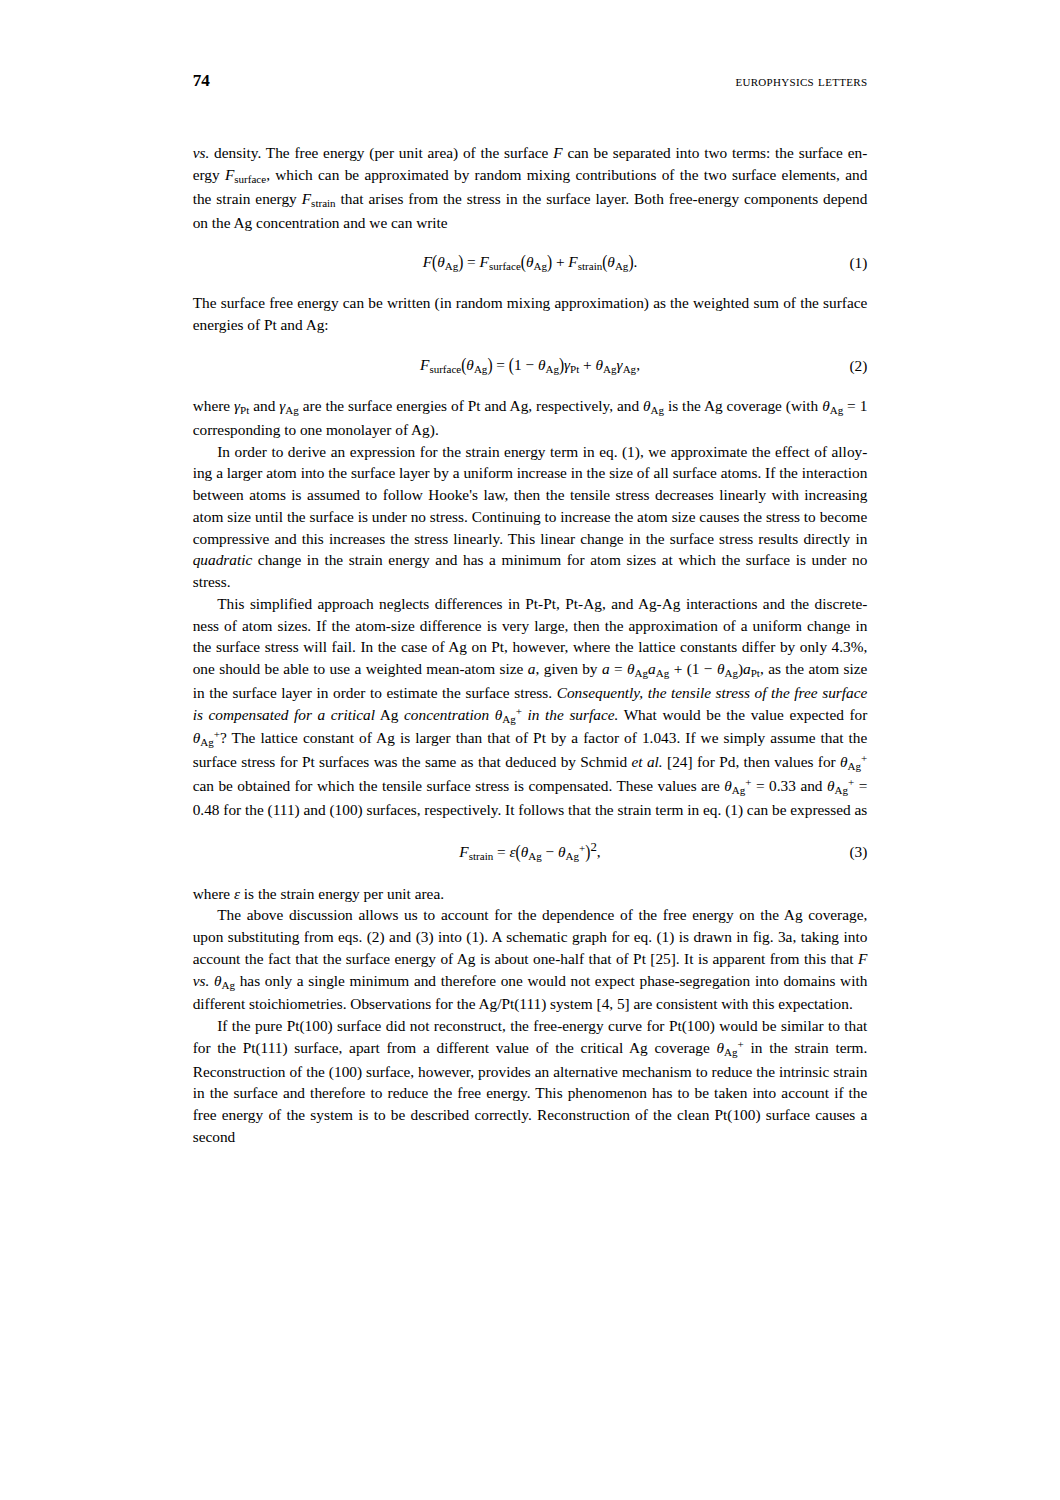74 europhysics letters
vs. density. The free energy (per unit area) of the surface F can be separated into two terms: the surface energy Fsurface, which can be approximated by random mixing contributions of the two surface elements, and the strain energy Fstrain that arises from the stress in the surface layer. Both free-energy components depend on the Ag concentration and we can write
F(θAg) = Fsurface(θAg) + Fstrain(θAg). (1)
The surface free energy can be written (in random mixing approximation) as the weighted sum of the surface energies of Pt and Ag:
Fsurface(θAg) = (1 − θAg) γPt + θAg γAg, (2)
where γPt and γAg are the surface energies of Pt and Ag, respectively, and θAg is the Ag coverage (with θAg = 1 corresponding to one monolayer of Ag).
In order to derive an expression for the strain energy term in eq. (1), we approximate the effect of alloying a larger atom into the surface layer by a uniform increase in the size of all surface atoms. If the interaction between atoms is assumed to follow Hooke's law, then the tensile stress decreases linearly with increasing atom size until the surface is under no stress. Continuing to increase the atom size causes the stress to become compressive and this increases the stress linearly. This linear change in the surface stress results directly in quadratic change in the strain energy and has a minimum for atom sizes at which the surface is under no stress.
This simplified approach neglects differences in Pt-Pt, Pt-Ag, and Ag-Ag interactions and the discreteness of atom sizes. If the atom-size difference is very large, then the approximation of a uniform change in the surface stress will fail. In the case of Ag on Pt, however, where the lattice constants differ by only 4.3%, one should be able to use a weighted mean-atom size a, given by a = θAg aAg + (1 − θAg)aPt, as the atom size in the surface layer in order to estimate the surface stress. Consequently, the tensile stress of the free surface is compensated for a critical Ag concentration θ Ag+ in the surface. What would be the value expected for θAg+? The lattice constant of Ag is larger than that of Pt by a factor of 1.043. If we simply assume that the surface stress for Pt surfaces was the same as that deduced by Schmid et al. [24] for Pd, then values for θAg+ can be obtained for which the tensile surface stress is compensated. These values are θAg+ = 0.33 and θAg+ = 0.48 for the (111) and (100) surfaces, respectively. It follows that the strain term in eq. (1) can be expressed as
Fstrain = ε(θAg − θAg+)2, (3)
where ε is the strain energy per unit area.
The above discussion allows us to account for the dependence of the free energy on the Ag coverage, upon substituting from eqs. (2) and (3) into (1). A schematic graph for eq. (1) is drawn in fig. 3a, taking into account the fact that the surface energy of Ag is about one-half that of Pt [25]. It is apparent from this that F vs. θ Ag has only a single minimum and therefore one would not expect phase-segregation into domains with different stoichiometries. Observations for the Ag/Pt(111) system [4, 5] are consistent with this expectation.
If the pure Pt(100) surface did not reconstruct, the free-energy curve for Pt(100) would be similar to that for the Pt(111) surface, apart from a different value of the critical Ag coverage θAg+ in the strain term. Reconstruction of the (100) surface, however, provides an alternative mechanism to reduce the intrinsic strain in the surface and therefore to reduce the free energy. This phenomenon has to be taken into account if the free energy of the system is to be described correctly. Reconstruction of the clean Pt(100) surface causes a second